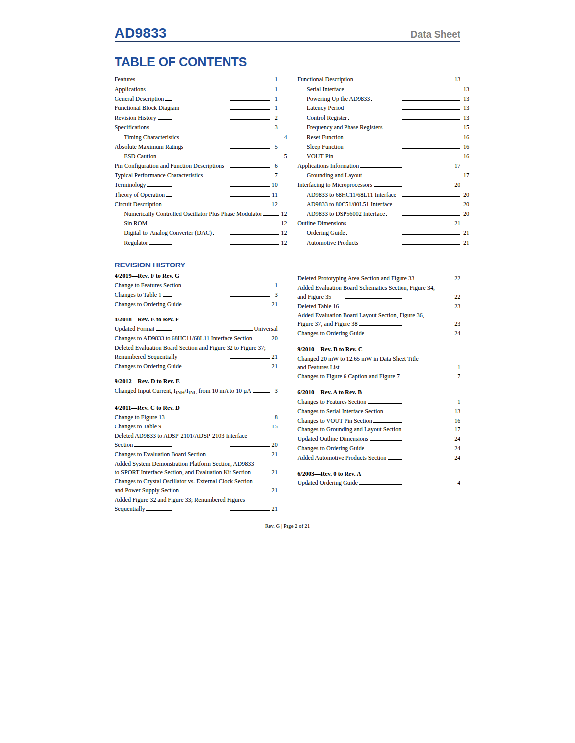AD9833
Data Sheet
TABLE OF CONTENTS
Features 1
Applications 1
General Description 1
Functional Block Diagram 1
Revision History 2
Specifications 3
Timing Characteristics 4
Absolute Maximum Ratings 5
ESD Caution 5
Pin Configuration and Function Descriptions 6
Typical Performance Characteristics 7
Terminology 10
Theory of Operation 11
Circuit Description 12
Numerically Controlled Oscillator Plus Phase Modulator 12
Sin ROM 12
Digital-to-Analog Converter (DAC) 12
Regulator 12
REVISION HISTORY
4/2019—Rev. F to Rev. G
Change to Features Section 1
Changes to Table 1 3
Changes to Ordering Guide 21
4/2018—Rev. E to Rev. F
Updated Format Universal
Changes to AD9833 to 68HC11/68L11 Interface Section 20
Deleted Evaluation Board Section and Figure 32 to Figure 37; Renumbered Sequentially 21
Changes to Ordering Guide 21
9/2012—Rev. D to Rev. E
Changed Input Current, IINH/IINL from 10 mA to 10 µA 3
4/2011—Rev. C to Rev. D
Change to Figure 13 8
Changes to Table 9 15
Deleted AD9833 to ADSP-2101/ADSP-2103 Interface Section 20
Changes to Evaluation Board Section 21
Added System Demonstration Platform Section, AD9833 to SPORT Interface Section, and Evaluation Kit Section 21
Changes to Crystal Oscillator vs. External Clock Section and Power Supply Section 21
Added Figure 32 and Figure 33; Renumbered Figures Sequentially 21
Functional Description 13
Serial Interface 13
Powering Up the AD9833 13
Latency Period 13
Control Register 13
Frequency and Phase Registers 15
Reset Function 16
Sleep Function 16
VOUT Pin 16
Applications Information 17
Grounding and Layout 17
Interfacing to Microprocessors 20
AD9833 to 68HC11/68L11 Interface 20
AD9833 to 80C51/80L51 Interface 20
AD9833 to DSP56002 Interface 20
Outline Dimensions 21
Ordering Guide 21
Automotive Products 21
Deleted Prototyping Area Section and Figure 33 22
Added Evaluation Board Schematics Section, Figure 34, and Figure 35 22
Deleted Table 16 23
Added Evaluation Board Layout Section, Figure 36, Figure 37, and Figure 38 23
Changes to Ordering Guide 24
9/2010—Rev. B to Rev. C
Changed 20 mW to 12.65 mW in Data Sheet Title and Features List 1
Changes to Figure 6 Caption and Figure 7 7
6/2010—Rev. A to Rev. B
Changes to Features Section 1
Changes to Serial Interface Section 13
Changes to VOUT Pin Section 16
Changes to Grounding and Layout Section 17
Updated Outline Dimensions 24
Changes to Ordering Guide 24
Added Automotive Products Section 24
6/2003—Rev. 0 to Rev. A
Updated Ordering Guide 4
Rev. G | Page 2 of 21